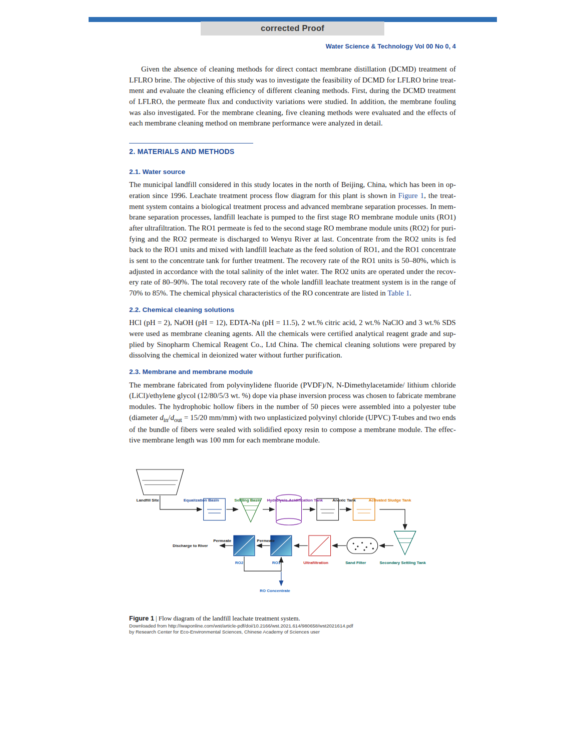corrected Proof
Water Science & Technology Vol 00 No 0, 4
Given the absence of cleaning methods for direct contact membrane distillation (DCMD) treatment of LFLRO brine. The objective of this study was to investigate the feasibility of DCMD for LFLRO brine treatment and evaluate the cleaning efficiency of different cleaning methods. First, during the DCMD treatment of LFLRO, the permeate flux and conductivity variations were studied. In addition, the membrane fouling was also investigated. For the membrane cleaning, five cleaning methods were evaluated and the effects of each membrane cleaning method on membrane performance were analyzed in detail.
2. MATERIALS AND METHODS
2.1. Water source
The municipal landfill considered in this study locates in the north of Beijing, China, which has been in operation since 1996. Leachate treatment process flow diagram for this plant is shown in Figure 1, the treatment system contains a biological treatment process and advanced membrane separation processes. In membrane separation processes, landfill leachate is pumped to the first stage RO membrane module units (RO1) after ultrafiltration. The RO1 permeate is fed to the second stage RO membrane module units (RO2) for purifying and the RO2 permeate is discharged to Wenyu River at last. Concentrate from the RO2 units is fed back to the RO1 units and mixed with landfill leachate as the feed solution of RO1, and the RO1 concentrate is sent to the concentrate tank for further treatment. The recovery rate of the RO1 units is 50–80%, which is adjusted in accordance with the total salinity of the inlet water. The RO2 units are operated under the recovery rate of 80–90%. The total recovery rate of the whole landfill leachate treatment system is in the range of 70% to 85%. The chemical physical characteristics of the RO concentrate are listed in Table 1.
2.2. Chemical cleaning solutions
HCl (pH = 2), NaOH (pH = 12), EDTA-Na (pH = 11.5), 2 wt.% citric acid, 2 wt.% NaClO and 3 wt.% SDS were used as membrane cleaning agents. All the chemicals were certified analytical reagent grade and supplied by Sinopharm Chemical Reagent Co., Ltd China. The chemical cleaning solutions were prepared by dissolving the chemical in deionized water without further purification.
2.3. Membrane and membrane module
The membrane fabricated from polyvinylidene fluoride (PVDF)/N, N-Dimethylacetamide/ lithium chloride (LiCl)/ethylene glycol (12/80/5/3 wt. %) dope via phase inversion process was chosen to fabricate membrane modules. The hydrophobic hollow fibers in the number of 50 pieces were assembled into a polyester tube (diameter din/dout = 15/20 mm/mm) with two unplasticized polyvinyl chloride (UPVC) T-tubes and two ends of the bundle of fibers were sealed with solidified epoxy resin to compose a membrane module. The effective membrane length was 100 mm for each membrane module.
Landfill Site Equalization Basin Settling Basin Hydrolysis-Acidification Tank Anoxic Tank Activated Sludge Tank Permeate Permeate Discharge to River RO2 RO1 Ultrafiltration Sand Filter Secondary Settling Tank RO Concentrate
Figure 1 | Flow diagram of the landfill leachate treatment system.
Downloaded from http://iwaponline.com/wst/article-pdf/doi/10.2166/wst.2021.614/980658/wst2021614.pdf
by Research Center for Eco-Environmental Sciences, Chinese Academy of Sciences user